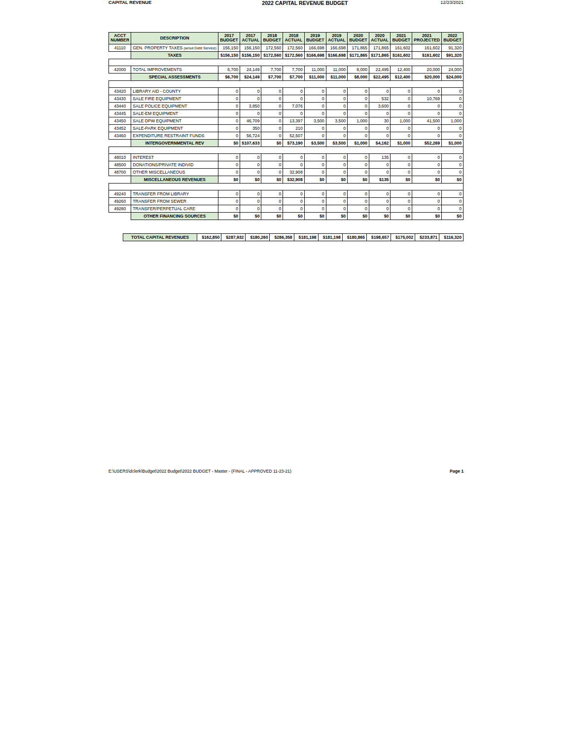CAPITAL REVENUE
2022 CAPITAL REVENUE BUDGET
12/23/2021
| ACCT NUMBER | DESCRIPTION | 2017 BUDGET | 2017 ACTUAL | 2018 BUDGET | 2018 ACTUAL | 2019 BUDGET | 2019 ACTUAL | 2020 BUDGET | 2020 ACTUAL | 2021 BUDGET | 2021 PROJECTED | 2022 BUDGET |
| --- | --- | --- | --- | --- | --- | --- | --- | --- | --- | --- | --- | --- |
| 41110 | GEN. PROPERTY TAXES (w/out Debt Service) | 156,150 | 156,150 | 172,560 | 172,560 | 166,698 | 166,698 | 171,865 | 171,865 | 161,602 | 161,602 | 91,320 |
| | TAXES | $156,150 | $156,150 | $172,560 | $172,560 | $166,698 | $166,698 | $171,865 | $171,865 | $161,602 | $161,602 | $91,320 |
| 42000 | TOTAL IMPROVEMENTS | 6,700 | 24,149 | 7,700 | 7,700 | 11,000 | 11,000 | 8,000 | 22,495 | 12,400 | 20,000 | 24,000 |
| | SPECIAL ASSESSMENTS | $6,700 | $24,149 | $7,700 | $7,700 | $11,000 | $11,000 | $8,000 | $22,495 | $12,400 | $20,000 | $24,000 |
| 43420 | LIBRARY AID - COUNTY | 0 | 0 | 0 | 0 | 0 | 0 | 0 | 0 | 0 | 0 | 0 |
| 43430 | SALE FIRE EQUIPMENT | 0 | 0 | 0 | 0 | 0 | 0 | 0 | 532 | 0 | 10,769 | 0 |
| 43440 | SALE POLICE EQUIPMENT | 0 | 3,850 | 0 | 7,076 | 0 | 0 | 0 | 3,600 | 0 | 0 | 0 |
| 43445 | SALE-EM EQUIPMENT | 0 | 0 | 0 | 0 | 0 | 0 | 0 | 0 | 0 | 0 | 0 |
| 43450 | SALE DPW EQUIPMENT | 0 | 46,709 | 0 | 13,397 | 3,500 | 3,500 | 1,000 | 30 | 1,000 | 41,500 | 1,000 |
| 43452 | SALE-PARK EQUIPMENT | 0 | 350 | 0 | 210 | 0 | 0 | 0 | 0 | 0 | 0 | 0 |
| 43460 | EXPENDITURE RESTRAINT FUNDS | 0 | 56,724 | 0 | 52,507 | 0 | 0 | 0 | 0 | 0 | 0 | 0 |
| | INTERGOVERNMENTAL REV | $0 | $107,633 | $0 | $73,190 | $3,500 | $3,500 | $1,000 | $4,162 | $1,000 | $52,269 | $1,000 |
| 48010 | INTEREST | 0 | 0 | 0 | 0 | 0 | 0 | 0 | 135 | 0 | 0 | 0 |
| 48500 | DONATIONS/PRIVATE INDIVID | 0 | 0 | 0 | 0 | 0 | 0 | 0 | 0 | 0 | 0 | 0 |
| 48700 | OTHER MISCELLANEOUS | 0 | 0 | 0 | 32,908 | 0 | 0 | 0 | 0 | 0 | 0 | 0 |
| | MISCELLANEOUS REVENUES | $0 | $0 | $0 | $32,908 | $0 | $0 | $0 | $135 | $0 | $0 | $0 |
| 49240 | TRANSFER FROM LIBRARY | 0 | 0 | 0 | 0 | 0 | 0 | 0 | 0 | 0 | 0 | 0 |
| 49260 | TRANSFER FROM SEWER | 0 | 0 | 0 | 0 | 0 | 0 | 0 | 0 | 0 | 0 | 0 |
| 49280 | TRANSFER/PERPETUAL CARE | 0 | 0 | 0 | 0 | 0 | 0 | 0 | 0 | 0 | 0 | 0 |
| | OTHER FINANCING SOURCES | $0 | $0 | $0 | $0 | $0 | $0 | $0 | $0 | $0 | $0 | $0 |
| | TOTAL CAPITAL REVENUES | $162,850 | $287,932 | $180,260 | $286,358 | $181,198 | $181,198 | $180,865 | $198,657 | $175,002 | $233,871 | $116,320 |
E:\USERS\dclerk\Budget\2022 Budget\2022 BUDGET - Master - (FINAL - APPROVED 11-23-21)
Page 1